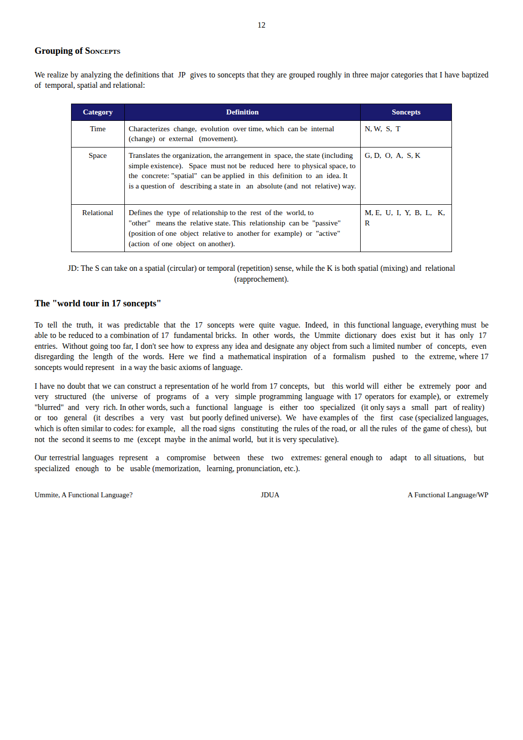12
Grouping of Soncepts
We realize by analyzing the definitions that JP gives to soncepts that they are grouped roughly in three major categories that I have baptized of temporal, spatial and relational:
| Category | Definition | Soncepts |
| --- | --- | --- |
| Time | Characterizes change, evolution over time, which can be internal (change) or external (movement). | N, W, S, T |
| Space | Translates the organization, the arrangement in space, the state (including simple existence). Space must not be reduced here to physical space, to the concrete: "spatial" can be applied in this definition to an idea. It is a question of describing a state in an absolute (and not relative) way. | G, D, O, A, S, K |
| Relational | Defines the type of relationship to the rest of the world, to "other" means the relative state. This relationship can be "passive" (position of one object relative to another for example) or "active" (action of one object on another). | M, E, U, I, Y, B, L, K, R |
JD: The S can take on a spatial (circular) or temporal (repetition) sense, while the K is both spatial (mixing) and relational (rapprochement).
The "world tour in 17 soncepts"
To tell the truth, it was predictable that the 17 soncepts were quite vague. Indeed, in this functional language, everything must be able to be reduced to a combination of 17 fundamental bricks. In other words, the Ummite dictionary does exist but it has only 17 entries. Without going too far, I don't see how to express any idea and designate any object from such a limited number of concepts, even disregarding the length of the words. Here we find a mathematical inspiration of a formalism pushed to the extreme, where 17 soncepts would represent in a way the basic axioms of language.
I have no doubt that we can construct a representation of he world from 17 concepts, but this world will either be extremely poor and very structured (the universe of programs of a very simple programming language with 17 operators for example), or extremely "blurred" and very rich. In other words, such a functional language is either too specialized (it only says a small part of reality) or too general (it describes a very vast but poorly defined universe). We have examples of the first case (specialized languages, which is often similar to codes: for example, all the road signs constituting the rules of the road, or all the rules of the game of chess), but not the second it seems to me (except maybe in the animal world, but it is very speculative).
Our terrestrial languages represent a compromise between these two extremes: general enough to adapt to all situations, but specialized enough to be usable (memorization, learning, pronunciation, etc.).
Ummite, A Functional Language? JDUA A Functional Language/WP